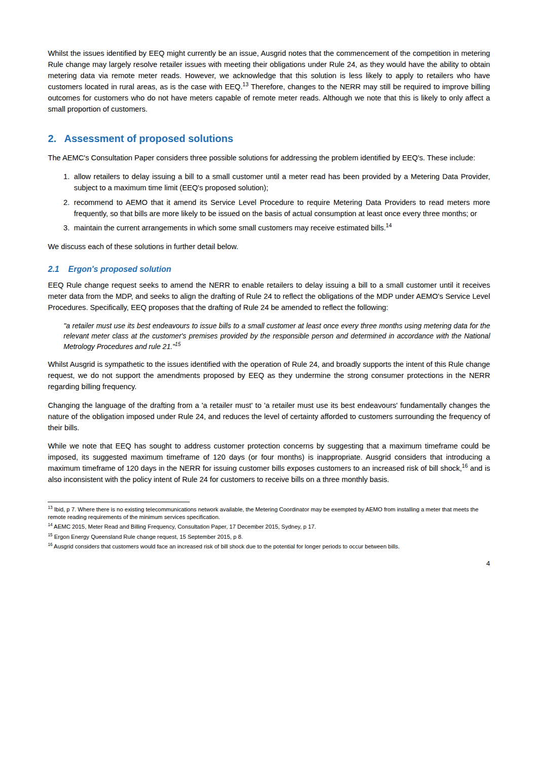Whilst the issues identified by EEQ might currently be an issue, Ausgrid notes that the commencement of the competition in metering Rule change may largely resolve retailer issues with meeting their obligations under Rule 24, as they would have the ability to obtain metering data via remote meter reads. However, we acknowledge that this solution is less likely to apply to retailers who have customers located in rural areas, as is the case with EEQ.13 Therefore, changes to the NERR may still be required to improve billing outcomes for customers who do not have meters capable of remote meter reads. Although we note that this is likely to only affect a small proportion of customers.
2. Assessment of proposed solutions
The AEMC's Consultation Paper considers three possible solutions for addressing the problem identified by EEQ's. These include:
allow retailers to delay issuing a bill to a small customer until a meter read has been provided by a Metering Data Provider, subject to a maximum time limit (EEQ's proposed solution);
recommend to AEMO that it amend its Service Level Procedure to require Metering Data Providers to read meters more frequently, so that bills are more likely to be issued on the basis of actual consumption at least once every three months; or
maintain the current arrangements in which some small customers may receive estimated bills.14
We discuss each of these solutions in further detail below.
2.1 Ergon's proposed solution
EEQ Rule change request seeks to amend the NERR to enable retailers to delay issuing a bill to a small customer until it receives meter data from the MDP, and seeks to align the drafting of Rule 24 to reflect the obligations of the MDP under AEMO's Service Level Procedures. Specifically, EEQ proposes that the drafting of Rule 24 be amended to reflect the following:
"a retailer must use its best endeavours to issue bills to a small customer at least once every three months using metering data for the relevant meter class at the customer's premises provided by the responsible person and determined in accordance with the National Metrology Procedures and rule 21."15
Whilst Ausgrid is sympathetic to the issues identified with the operation of Rule 24, and broadly supports the intent of this Rule change request, we do not support the amendments proposed by EEQ as they undermine the strong consumer protections in the NERR regarding billing frequency.
Changing the language of the drafting from a 'a retailer must' to 'a retailer must use its best endeavours' fundamentally changes the nature of the obligation imposed under Rule 24, and reduces the level of certainty afforded to customers surrounding the frequency of their bills.
While we note that EEQ has sought to address customer protection concerns by suggesting that a maximum timeframe could be imposed, its suggested maximum timeframe of 120 days (or four months) is inappropriate. Ausgrid considers that introducing a maximum timeframe of 120 days in the NERR for issuing customer bills exposes customers to an increased risk of bill shock,16 and is also inconsistent with the policy intent of Rule 24 for customers to receive bills on a three monthly basis.
13 Ibid, p 7. Where there is no existing telecommunications network available, the Metering Coordinator may be exempted by AEMO from installing a meter that meets the remote reading requirements of the minimum services specification.
14 AEMC 2015, Meter Read and Billing Frequency, Consultation Paper, 17 December 2015, Sydney, p 17.
15 Ergon Energy Queensland Rule change request, 15 September 2015, p 8.
16 Ausgrid considers that customers would face an increased risk of bill shock due to the potential for longer periods to occur between bills.
4